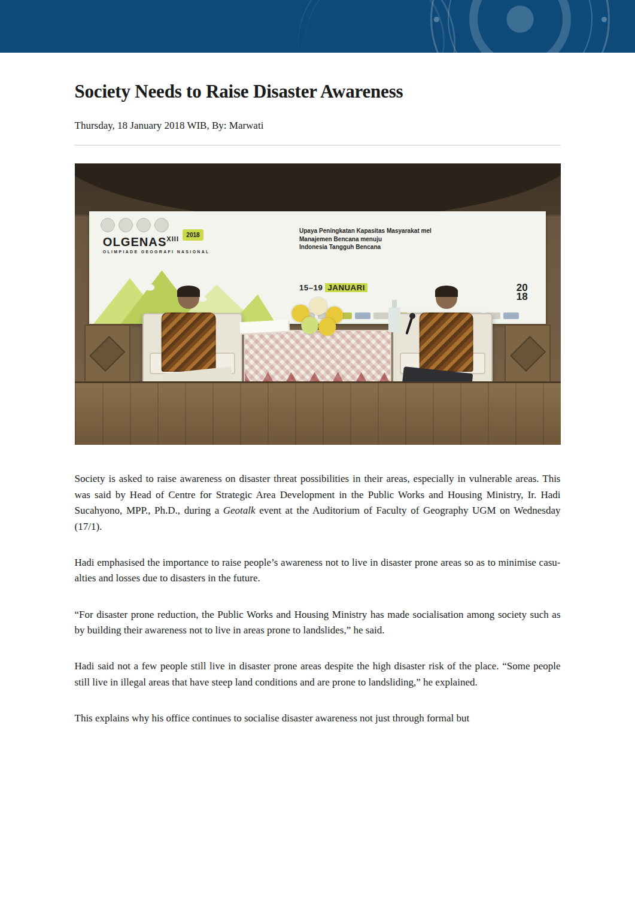Society Needs to Raise Disaster Awareness
Thursday, 18 January 2018 WIB, By: Marwati
OLGENASXIII OLIMPIADE GEOGRAFI NASIONAL
2018
Upaya Peningkatan Kapasitas Masyarakat mel
Manajemen Bencana menuju
Indonesia Tangguh Bencana
15–19 JANUARI
20
18
Society is asked to raise awareness on disaster threat possibilities in their areas, especially in vulnerable areas. This was said by Head of Centre for Strategic Area Development in the Public Works and Housing Ministry, Ir. Hadi Sucahyono, MPP., Ph.D., during a Geotalk event at the Auditorium of Faculty of Geography UGM on Wednesday (17/1).
Hadi emphasised the importance to raise people’s awareness not to live in disaster prone areas so as to minimise casualties and losses due to disasters in the future.
“For disaster prone reduction, the Public Works and Housing Ministry has made socialisation among society such as by building their awareness not to live in areas prone to landslides,” he said.
Hadi said not a few people still live in disaster prone areas despite the high disaster risk of the place. “Some people still live in illegal areas that have steep land conditions and are prone to landsliding,” he explained.
This explains why his office continues to socialise disaster awareness not just through formal but